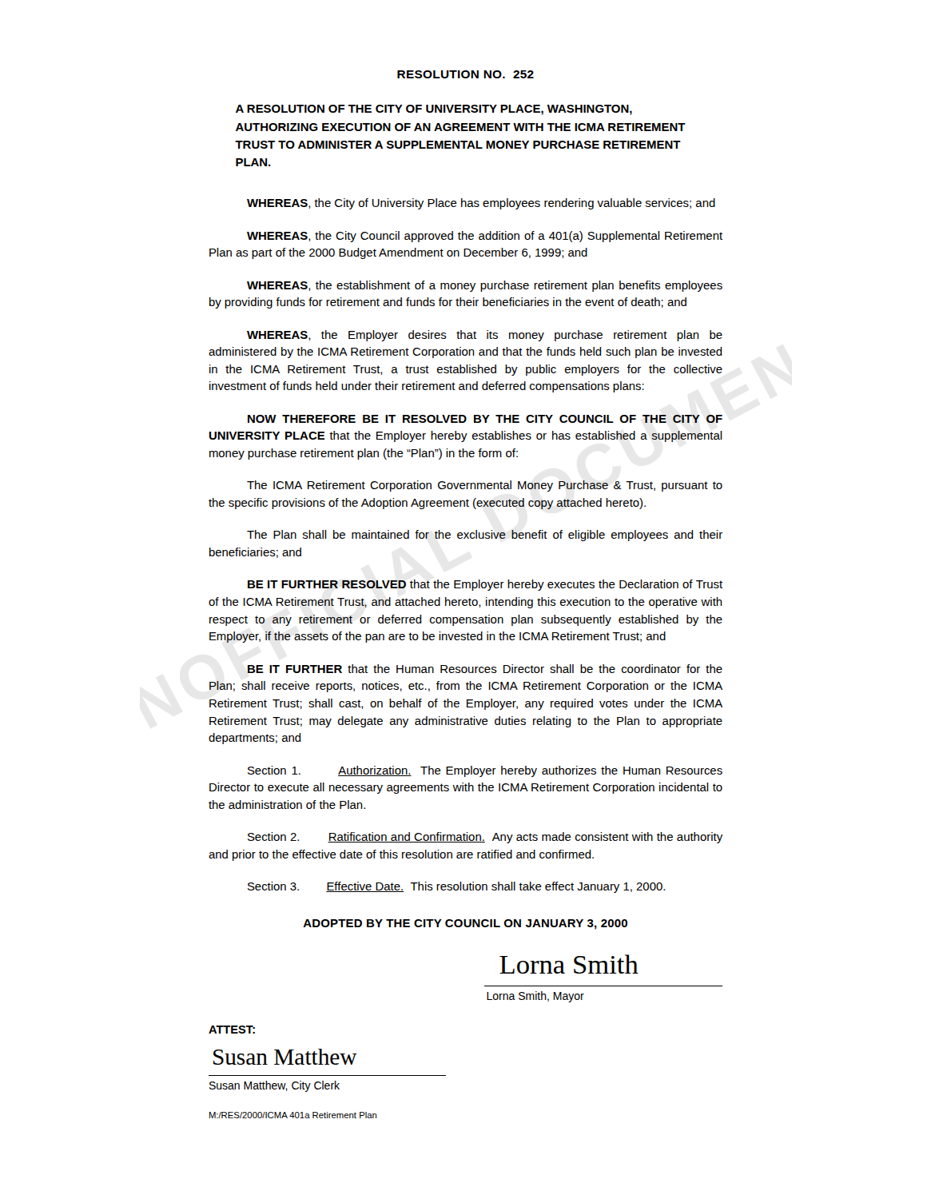UNOFFICIAL DOCUMENT
RESOLUTION NO. 252
A RESOLUTION OF THE CITY OF UNIVERSITY PLACE, WASHINGTON, AUTHORIZING EXECUTION OF AN AGREEMENT WITH THE ICMA RETIREMENT TRUST TO ADMINISTER A SUPPLEMENTAL MONEY PURCHASE RETIREMENT PLAN.
WHEREAS, the City of University Place has employees rendering valuable services; and
WHEREAS, the City Council approved the addition of a 401(a) Supplemental Retirement Plan as part of the 2000 Budget Amendment on December 6, 1999; and
WHEREAS, the establishment of a money purchase retirement plan benefits employees by providing funds for retirement and funds for their beneficiaries in the event of death; and
WHEREAS, the Employer desires that its money purchase retirement plan be administered by the ICMA Retirement Corporation and that the funds held such plan be invested in the ICMA Retirement Trust, a trust established by public employers for the collective investment of funds held under their retirement and deferred compensations plans:
NOW THEREFORE BE IT RESOLVED BY THE CITY COUNCIL OF THE CITY OF UNIVERSITY PLACE that the Employer hereby establishes or has established a supplemental money purchase retirement plan (the “Plan”) in the form of:
The ICMA Retirement Corporation Governmental Money Purchase & Trust, pursuant to the specific provisions of the Adoption Agreement (executed copy attached hereto).
The Plan shall be maintained for the exclusive benefit of eligible employees and their beneficiaries; and
BE IT FURTHER RESOLVED that the Employer hereby executes the Declaration of Trust of the ICMA Retirement Trust, and attached hereto, intending this execution to the operative with respect to any retirement or deferred compensation plan subsequently established by the Employer, if the assets of the pan are to be invested in the ICMA Retirement Trust; and
BE IT FURTHER that the Human Resources Director shall be the coordinator for the Plan; shall receive reports, notices, etc., from the ICMA Retirement Corporation or the ICMA Retirement Trust; shall cast, on behalf of the Employer, any required votes under the ICMA Retirement Trust; may delegate any administrative duties relating to the Plan to appropriate departments; and
Section 1. Authorization. The Employer hereby authorizes the Human Resources Director to execute all necessary agreements with the ICMA Retirement Corporation incidental to the administration of the Plan.
Section 2. Ratification and Confirmation. Any acts made consistent with the authority and prior to the effective date of this resolution are ratified and confirmed.
Section 3. Effective Date. This resolution shall take effect January 1, 2000.
ADOPTED BY THE CITY COUNCIL ON JANUARY 3, 2000
Lorna Smith
Lorna Smith, Mayor
ATTEST:
Susan Matthew
Susan Matthew, City Clerk
M:/RES/2000/ICMA 401a Retirement Plan